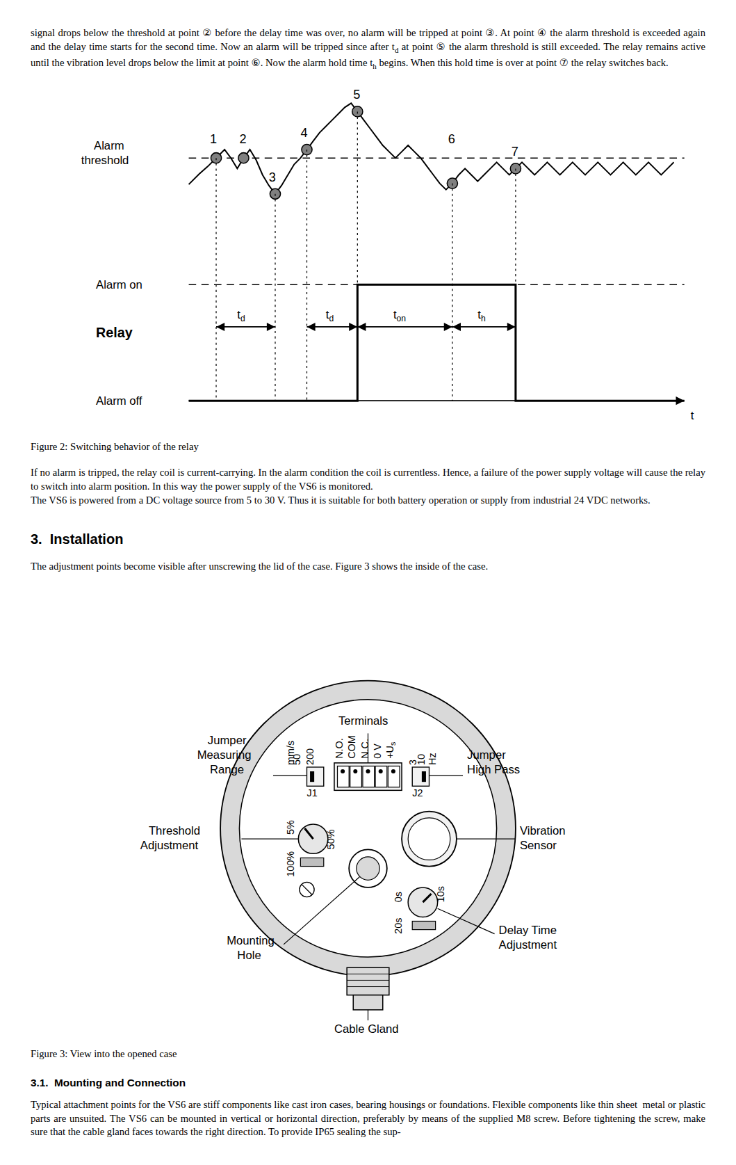signal drops below the threshold at point ② before the delay time was over, no alarm will be tripped at point ③. At point ④ the alarm threshold is exceeded again and the delay time starts for the second time. Now an alarm will be tripped since after td at point ⑤ the alarm threshold is still exceeded. The relay remains active until the vibration level drops below the limit at point ⑥. Now the alarm hold time th begins. When this hold time is over at point ⑦ the relay switches back.
t Alarm threshold Alarm on Alarm off Relay 1 2 3 4 5 6 7 td td ton th
Figure 2: Switching behavior of the relay
If no alarm is tripped, the relay coil is current-carrying. In the alarm condition the coil is currentless. Hence, a failure of the power supply voltage will cause the relay to switch into alarm position. In this way the power supply of the VS6 is monitored.
The VS6 is powered from a DC voltage source from 5 to 30 V. Thus it is suitable for both battery operation or supply from industrial 24 VDC networks.
3. Installation
The adjustment points become visible after unscrewing the lid of the case. Figure 3 shows the inside of the case.
N.O. COM N.C. 0 V +Us J1 50 200 mm/s J2 Hz 10 3 5% 100% 50% 10s 0s 20s Terminals Jumper Measuring Range Jumper High Pass Threshold Adjustment Vibration Sensor Delay Time Adjustment Mounting Hole Cable Gland
Figure 3: View into the opened case
3.1. Mounting and Connection
Typical attachment points for the VS6 are stiff components like cast iron cases, bearing housings or foundations. Flexible components like thin sheet metal or plastic parts are unsuited. The VS6 can be mounted in vertical or horizontal direction, preferably by means of the supplied M8 screw. Before tightening the screw, make sure that the cable gland faces towards the right direction. To provide IP65 sealing the sup-